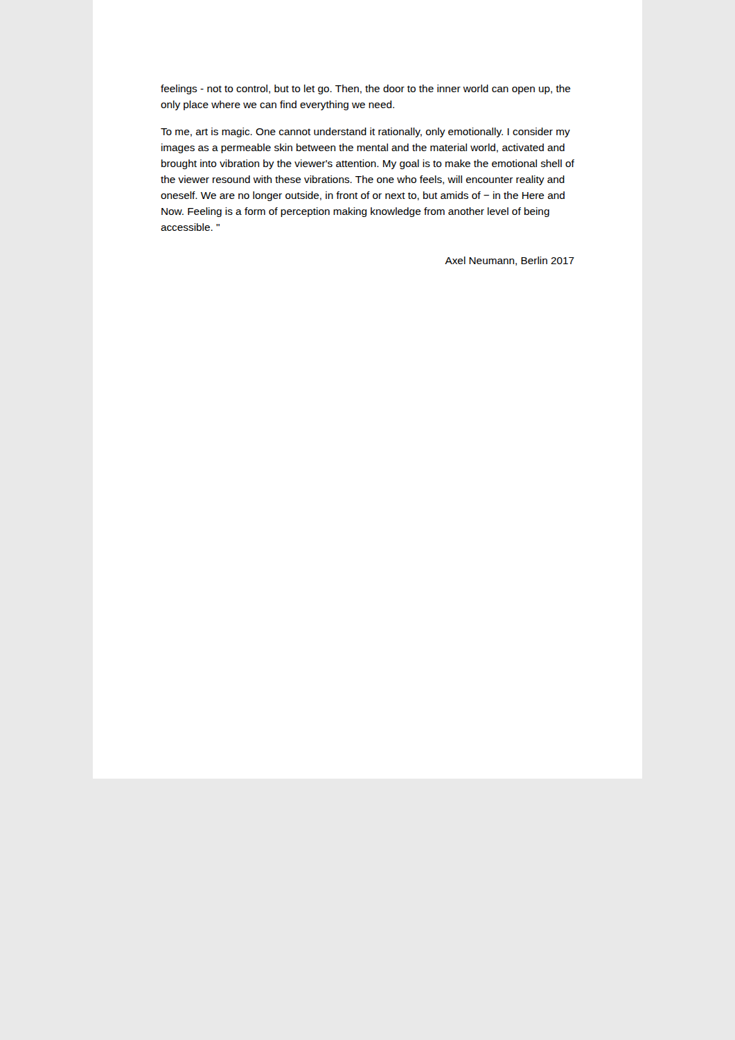feelings - not to control, but to let go. Then, the door to the inner world can open up, the only place where we can find everything we need.
To me, art is magic. One cannot understand it rationally, only emotionally. I consider my images as a permeable skin between the mental and the material world, activated and brought into vibration by the viewer's attention. My goal is to make the emotional shell of the viewer resound with these vibrations. The one who feels, will encounter reality and oneself. We are no longer outside, in front of or next to, but amids of − in the Here and Now. Feeling is a form of perception making knowledge from another level of being accessible. "
Axel Neumann, Berlin 2017